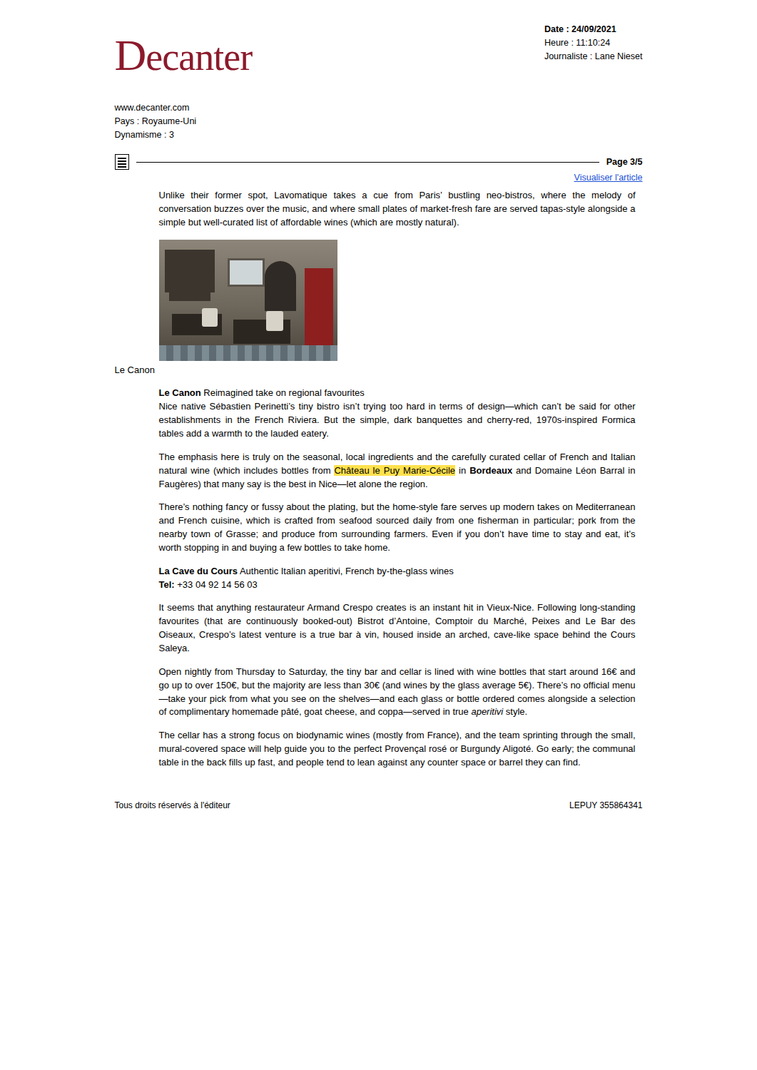Decanter
Date : 24/09/2021
Heure : 11:10:24
Journaliste : Lane Nieset
www.decanter.com
Pays : Royaume-Uni
Dynamisme : 3
Page 3/5
Visualiser l'article
Unlike their former spot, Lavomatique takes a cue from Paris’ bustling neo-bistros, where the melody of conversation buzzes over the music, and where small plates of market-fresh fare are served tapas-style alongside a simple but well-curated list of affordable wines (which are mostly natural).
Le Canon
Le Canon Reimagined take on regional favourites
Nice native Sébastien Perinetti’s tiny bistro isn’t trying too hard in terms of design—which can’t be said for other establishments in the French Riviera. But the simple, dark banquettes and cherry-red, 1970s-inspired Formica tables add a warmth to the lauded eatery.
The emphasis here is truly on the seasonal, local ingredients and the carefully curated cellar of French and Italian natural wine (which includes bottles from Château le Puy Marie-Cécile in Bordeaux and Domaine Léon Barral in Faugères) that many say is the best in Nice—let alone the region.
There’s nothing fancy or fussy about the plating, but the home-style fare serves up modern takes on Mediterranean and French cuisine, which is crafted from seafood sourced daily from one fisherman in particular; pork from the nearby town of Grasse; and produce from surrounding farmers. Even if you don’t have time to stay and eat, it’s worth stopping in and buying a few bottles to take home.
La Cave du Cours Authentic Italian aperitivi, French by-the-glass wines
Tel: +33 04 92 14 56 03
It seems that anything restaurateur Armand Crespo creates is an instant hit in Vieux-Nice. Following long-standing favourites (that are continuously booked-out) Bistrot d’Antoine, Comptoir du Marché, Peixes and Le Bar des Oiseaux, Crespo’s latest venture is a true bar à vin, housed inside an arched, cave-like space behind the Cours Saleya.
Open nightly from Thursday to Saturday, the tiny bar and cellar is lined with wine bottles that start around 16€ and go up to over 150€, but the majority are less than 30€ (and wines by the glass average 5€). There’s no official menu—take your pick from what you see on the shelves—and each glass or bottle ordered comes alongside a selection of complimentary homemade pâté, goat cheese, and coppa—served in true aperitivi style.
The cellar has a strong focus on biodynamic wines (mostly from France), and the team sprinting through the small, mural-covered space will help guide you to the perfect Provençal rosé or Burgundy Aligoté. Go early; the communal table in the back fills up fast, and people tend to lean against any counter space or barrel they can find.
Tous droits réservés à l'éditeur
LEPUY 355864341